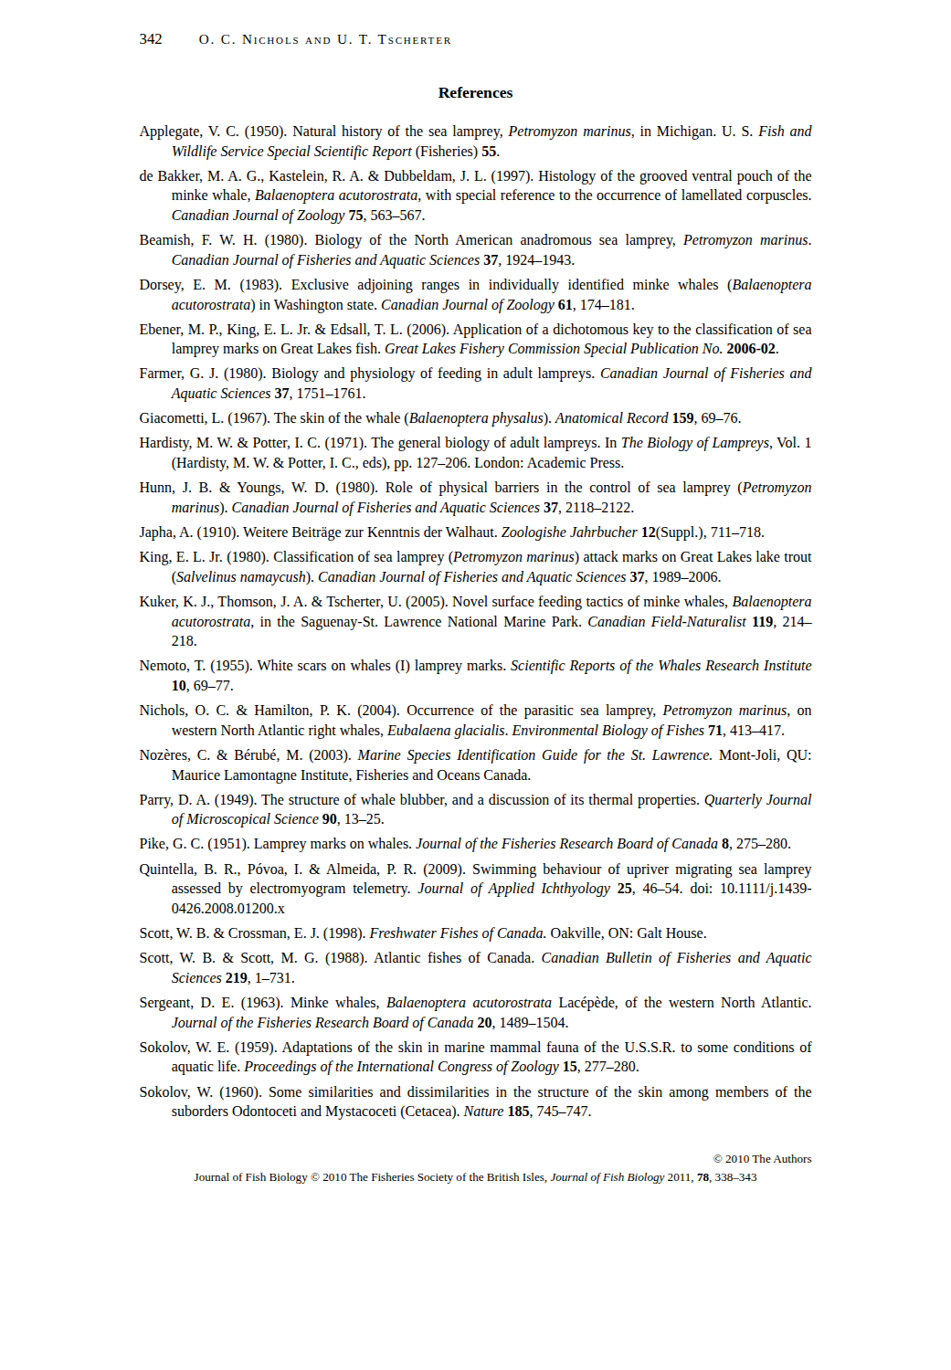342 O. C. Nichols and U. T. Tscherter
References
Applegate, V. C. (1950). Natural history of the sea lamprey, Petromyzon marinus, in Michigan. U. S. Fish and Wildlife Service Special Scientific Report (Fisheries) 55.
de Bakker, M. A. G., Kastelein, R. A. & Dubbeldam, J. L. (1997). Histology of the grooved ventral pouch of the minke whale, Balaenoptera acutorostrata, with special reference to the occurrence of lamellated corpuscles. Canadian Journal of Zoology 75, 563–567.
Beamish, F. W. H. (1980). Biology of the North American anadromous sea lamprey, Petromyzon marinus. Canadian Journal of Fisheries and Aquatic Sciences 37, 1924–1943.
Dorsey, E. M. (1983). Exclusive adjoining ranges in individually identified minke whales (Balaenoptera acutorostrata) in Washington state. Canadian Journal of Zoology 61, 174–181.
Ebener, M. P., King, E. L. Jr. & Edsall, T. L. (2006). Application of a dichotomous key to the classification of sea lamprey marks on Great Lakes fish. Great Lakes Fishery Commission Special Publication No. 2006-02.
Farmer, G. J. (1980). Biology and physiology of feeding in adult lampreys. Canadian Journal of Fisheries and Aquatic Sciences 37, 1751–1761.
Giacometti, L. (1967). The skin of the whale (Balaenoptera physalus). Anatomical Record 159, 69–76.
Hardisty, M. W. & Potter, I. C. (1971). The general biology of adult lampreys. In The Biology of Lampreys, Vol. 1 (Hardisty, M. W. & Potter, I. C., eds), pp. 127–206. London: Academic Press.
Hunn, J. B. & Youngs, W. D. (1980). Role of physical barriers in the control of sea lamprey (Petromyzon marinus). Canadian Journal of Fisheries and Aquatic Sciences 37, 2118–2122.
Japha, A. (1910). Weitere Beiträge zur Kenntnis der Walhaut. Zoologishe Jahrbucher 12(Suppl.), 711–718.
King, E. L. Jr. (1980). Classification of sea lamprey (Petromyzon marinus) attack marks on Great Lakes lake trout (Salvelinus namaycush). Canadian Journal of Fisheries and Aquatic Sciences 37, 1989–2006.
Kuker, K. J., Thomson, J. A. & Tscherter, U. (2005). Novel surface feeding tactics of minke whales, Balaenoptera acutorostrata, in the Saguenay-St. Lawrence National Marine Park. Canadian Field-Naturalist 119, 214–218.
Nemoto, T. (1955). White scars on whales (I) lamprey marks. Scientific Reports of the Whales Research Institute 10, 69–77.
Nichols, O. C. & Hamilton, P. K. (2004). Occurrence of the parasitic sea lamprey, Petromyzon marinus, on western North Atlantic right whales, Eubalaena glacialis. Environmental Biology of Fishes 71, 413–417.
Nozères, C. & Bérubé, M. (2003). Marine Species Identification Guide for the St. Lawrence. Mont-Joli, QU: Maurice Lamontagne Institute, Fisheries and Oceans Canada.
Parry, D. A. (1949). The structure of whale blubber, and a discussion of its thermal properties. Quarterly Journal of Microscopical Science 90, 13–25.
Pike, G. C. (1951). Lamprey marks on whales. Journal of the Fisheries Research Board of Canada 8, 275–280.
Quintella, B. R., Póvoa, I. & Almeida, P. R. (2009). Swimming behaviour of upriver migrating sea lamprey assessed by electromyogram telemetry. Journal of Applied Ichthyology 25, 46–54. doi: 10.1111/j.1439-0426.2008.01200.x
Scott, W. B. & Crossman, E. J. (1998). Freshwater Fishes of Canada. Oakville, ON: Galt House.
Scott, W. B. & Scott, M. G. (1988). Atlantic fishes of Canada. Canadian Bulletin of Fisheries and Aquatic Sciences 219, 1–731.
Sergeant, D. E. (1963). Minke whales, Balaenoptera acutorostrata Lacépède, of the western North Atlantic. Journal of the Fisheries Research Board of Canada 20, 1489–1504.
Sokolov, W. E. (1959). Adaptations of the skin in marine mammal fauna of the U.S.S.R. to some conditions of aquatic life. Proceedings of the International Congress of Zoology 15, 277–280.
Sokolov, W. (1960). Some similarities and dissimilarities in the structure of the skin among members of the suborders Odontoceti and Mystacoceti (Cetacea). Nature 185, 745–747.
© 2010 The Authors Journal of Fish Biology © 2010 The Fisheries Society of the British Isles, Journal of Fish Biology 2011, 78, 338–343